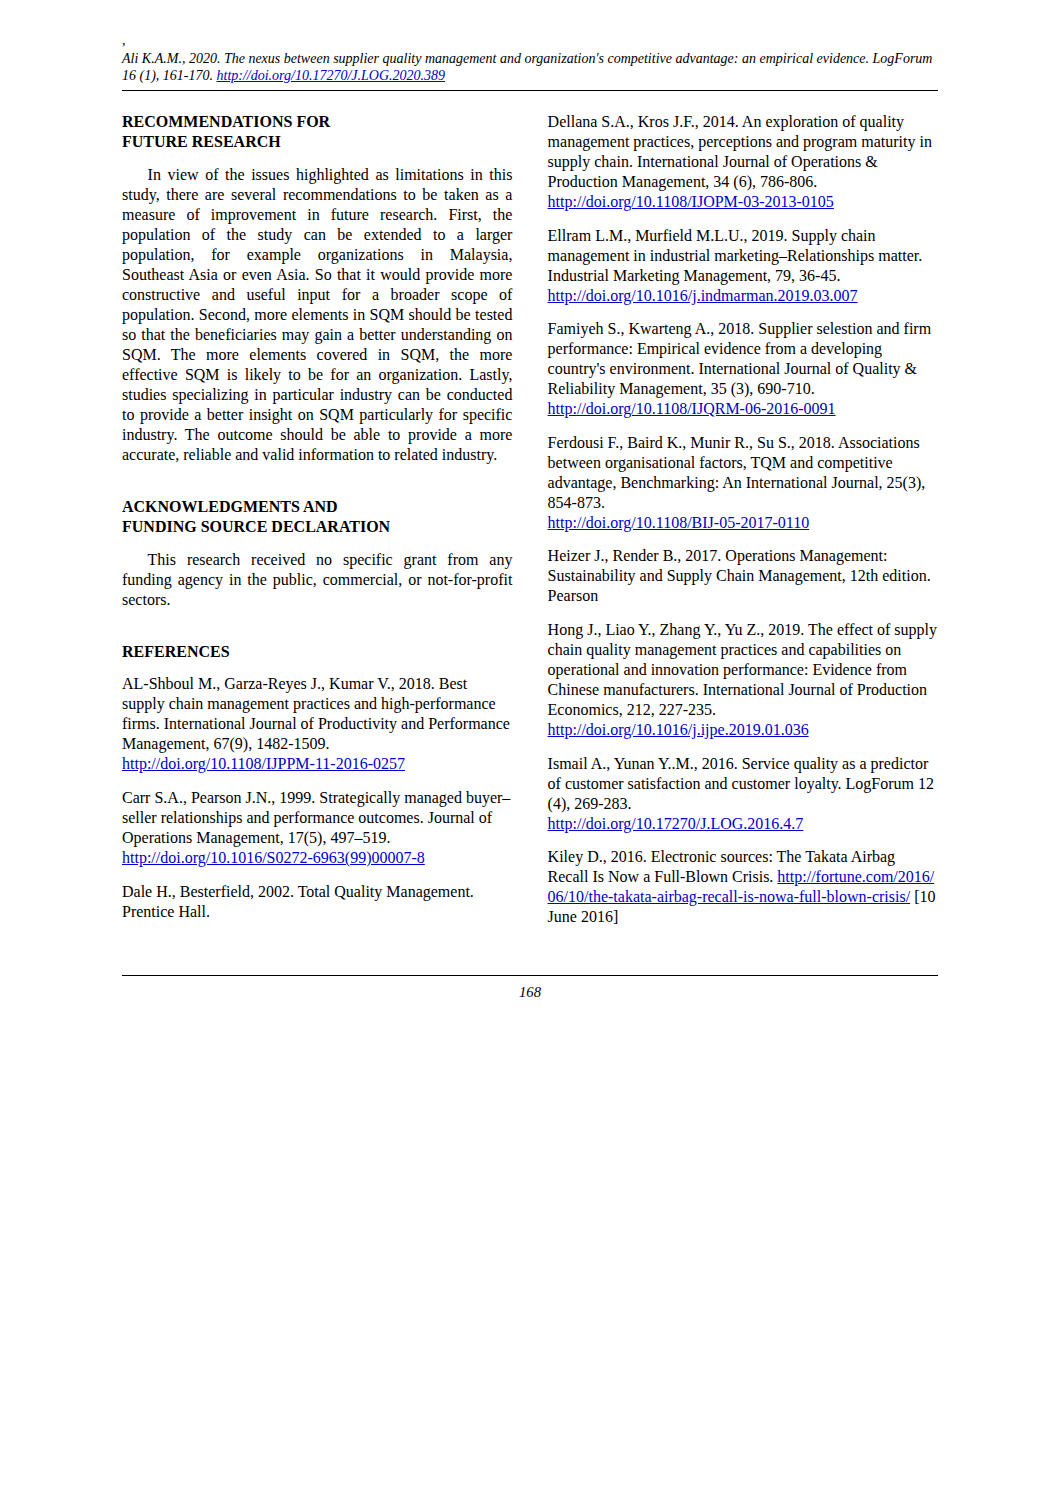,
Ali K.A.M., 2020. The nexus between supplier quality management and organization's competitive advantage: an empirical evidence. LogForum 16 (1), 161-170. http://doi.org/10.17270/J.LOG.2020.389
Recommendations for
Future Research
In view of the issues highlighted as limitations in this study, there are several recommendations to be taken as a measure of improvement in future research. First, the population of the study can be extended to a larger population, for example organizations in Malaysia, Southeast Asia or even Asia. So that it would provide more constructive and useful input for a broader scope of population. Second, more elements in SQM should be tested so that the beneficiaries may gain a better understanding on SQM. The more elements covered in SQM, the more effective SQM is likely to be for an organization. Lastly, studies specializing in particular industry can be conducted to provide a better insight on SQM particularly for specific industry. The outcome should be able to provide a more accurate, reliable and valid information to related industry.
Acknowledgments and
Funding Source Declaration
This research received no specific grant from any funding agency in the public, commercial, or not-for-profit sectors.
References
AL-Shboul M., Garza-Reyes J., Kumar V., 2018. Best supply chain management practices and high-performance firms. International Journal of Productivity and Performance Management, 67(9), 1482-1509.
http://doi.org/10.1108/IJPPM-11-2016-0257
Carr S.A., Pearson J.N., 1999. Strategically managed buyer–seller relationships and performance outcomes. Journal of Operations Management, 17(5), 497–519.
http://doi.org/10.1016/S0272-6963(99)00007-8
Dale H., Besterfield, 2002. Total Quality Management. Prentice Hall.
Dellana S.A., Kros J.F., 2014. An exploration of quality management practices, perceptions and program maturity in supply chain. International Journal of Operations & Production Management, 34 (6), 786-806.
http://doi.org/10.1108/IJOPM-03-2013-0105
Ellram L.M., Murfield M.L.U., 2019. Supply chain management in industrial marketing–Relationships matter. Industrial Marketing Management, 79, 36-45.
http://doi.org/10.1016/j.indmarman.2019.03.007
Famiyeh S., Kwarteng A., 2018. Supplier selestion and firm performance: Empirical evidence from a developing country's environment. International Journal of Quality & Reliability Management, 35 (3), 690-710.
http://doi.org/10.1108/IJQRM-06-2016-0091
Ferdousi F., Baird K., Munir R., Su S., 2018. Associations between organisational factors, TQM and competitive advantage, Benchmarking: An International Journal, 25(3), 854-873.
http://doi.org/10.1108/BIJ-05-2017-0110
Heizer J., Render B., 2017. Operations Management: Sustainability and Supply Chain Management, 12th edition. Pearson
Hong J., Liao Y., Zhang Y., Yu Z., 2019. The effect of supply chain quality management practices and capabilities on operational and innovation performance: Evidence from Chinese manufacturers. International Journal of Production Economics, 212, 227-235.
http://doi.org/10.1016/j.ijpe.2019.01.036
Ismail A., Yunan Y..M., 2016. Service quality as a predictor of customer satisfaction and customer loyalty. LogForum 12 (4), 269-283.
http://doi.org/10.17270/J.LOG.2016.4.7
Kiley D., 2016. Electronic sources: The Takata Airbag Recall Is Now a Full-Blown Crisis. http://fortune.com/2016/06/10/the-takata-airbag-recall-is-nowa-full-blown-crisis/ [10 June 2016]
168